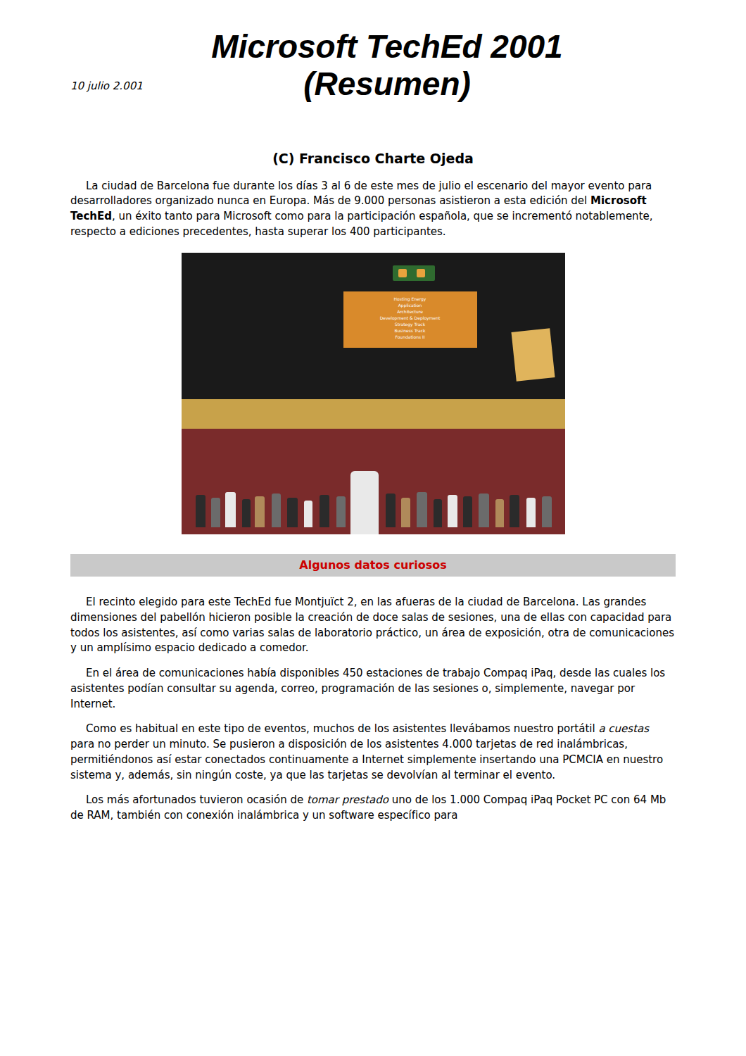Microsoft TechEd 2001
(Resumen)
10 julio 2.001
(C) Francisco Charte Ojeda
La ciudad de Barcelona fue durante los días 3 al 6 de este mes de julio el escenario del mayor evento para desarrolladores organizado nunca en Europa. Más de 9.000 personas asistieron a esta edición del Microsoft TechEd, un éxito tanto para Microsoft como para la participación española, que se incrementó notablemente, respecto a ediciones precedentes, hasta superar los 400 participantes.
Hosting Energy Application Architecture Development & Deployment Strategy Track Business Track Foundations II
Algunos datos curiosos
El recinto elegido para este TechEd fue Montjuïct 2, en las afueras de la ciudad de Barcelona. Las grandes dimensiones del pabellón hicieron posible la creación de doce salas de sesiones, una de ellas con capacidad para todos los asistentes, así como varias salas de laboratorio práctico, un área de exposición, otra de comunicaciones y un amplísimo espacio dedicado a comedor.
En el área de comunicaciones había disponibles 450 estaciones de trabajo Compaq iPaq, desde las cuales los asistentes podían consultar su agenda, correo, programación de las sesiones o, simplemente, navegar por Internet.
Como es habitual en este tipo de eventos, muchos de los asistentes llevábamos nuestro portátil a cuestas para no perder un minuto. Se pusieron a disposición de los asistentes 4.000 tarjetas de red inalámbricas, permitiéndonos así estar conectados continuamente a Internet simplemente insertando una PCMCIA en nuestro sistema y, además, sin ningún coste, ya que las tarjetas se devolvían al terminar el evento.
Los más afortunados tuvieron ocasión de tomar prestado uno de los 1.000 Compaq iPaq Pocket PC con 64 Mb de RAM, también con conexión inalámbrica y un software específico para